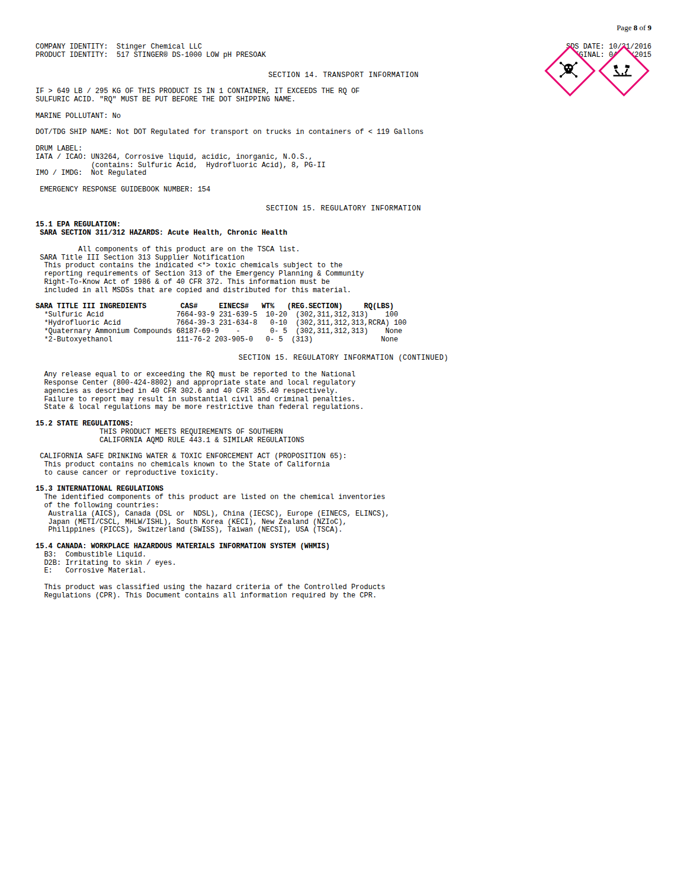Page 8 of 9
COMPANY IDENTITY: Stinger Chemical LLC PRODUCT IDENTITY: 517 STINGER® DS-1000 LOW pH PRESOAK
SDS DATE: 10/31/2016 ORIGINAL: 04/09/2015
SECTION 14. TRANSPORT INFORMATION
IF > 649 LB / 295 KG OF THIS PRODUCT IS IN 1 CONTAINER, IT EXCEEDS THE RQ OF
SULFURIC ACID. "RQ" MUST BE PUT BEFORE THE DOT SHIPPING NAME.

MARINE POLLUTANT: No

DOT/TDG SHIP NAME: Not DOT Regulated for transport on trucks in containers of < 119 Gallons

DRUM LABEL:
IATA / ICAO: UN3264, Corrosive liquid, acidic, inorganic, N.O.S.,
             (contains: Sulfuric Acid,  Hydrofluoric Acid), 8, PG-II
IMO / IMDG:  Not Regulated

 EMERGENCY RESPONSE GUIDEBOOK NUMBER: 154
SECTION 15. REGULATORY INFORMATION
15.1 EPA REGULATION:
 SARA SECTION 311/312 HAZARDS: Acute Health, Chronic Health

          All components of this product are on the TSCA list.
 SARA Title III Section 313 Supplier Notification
  This product contains the indicated <*> toxic chemicals subject to the
  reporting requirements of Section 313 of the Emergency Planning & Community
  Right-To-Know Act of 1986 & of 40 CFR 372. This information must be
  included in all MSDSs that are copied and distributed for this material.

SARA TITLE III INGREDIENTS        CAS#     EINECS#   WT%   (REG.SECTION)     RQ(LBS)
  *Sulfuric Acid                 7664-93-9 231-639-5  10-20  (302,311,312,313)    100
  *Hydrofluoric Acid             7664-39-3 231-634-8   0-10  (302,311,312,313,RCRA) 100
  *Quaternary Ammonium Compounds 68187-69-9    -       0- 5  (302,311,312,313)    None
  *2-Butoxyethanol               111-76-2 203-905-0   0- 5  (313)                None
SECTION 15. REGULATORY INFORMATION (CONTINUED)
  Any release equal to or exceeding the RQ must be reported to the National
  Response Center (800-424-8802) and appropriate state and local regulatory
  agencies as described in 40 CFR 302.6 and 40 CFR 355.40 respectively.
  Failure to report may result in substantial civil and criminal penalties.
  State & local regulations may be more restrictive than federal regulations.

15.2 STATE REGULATIONS:
               THIS PRODUCT MEETS REQUIREMENTS OF SOUTHERN
               CALIFORNIA AQMD RULE 443.1 & SIMILAR REGULATIONS

 CALIFORNIA SAFE DRINKING WATER & TOXIC ENFORCEMENT ACT (PROPOSITION 65):
  This product contains no chemicals known to the State of California
  to cause cancer or reproductive toxicity.

15.3 INTERNATIONAL REGULATIONS
  The identified components of this product are listed on the chemical inventories
  of the following countries:
   Australia (AICS), Canada (DSL or  NDSL), China (IECSC), Europe (EINECS, ELINCS),
   Japan (METI/CSCL, MHLW/ISHL), South Korea (KECI), New Zealand (NZIoC),
   Philippines (PICCS), Switzerland (SWISS), Taiwan (NECSI), USA (TSCA).

15.4 CANADA: WORKPLACE HAZARDOUS MATERIALS INFORMATION SYSTEM (WHMIS)
  B3:  Combustible Liquid.
  D2B: Irritating to skin / eyes.
  E:   Corrosive Material.

  This product was classified using the hazard criteria of the Controlled Products
  Regulations (CPR). This Document contains all information required by the CPR.